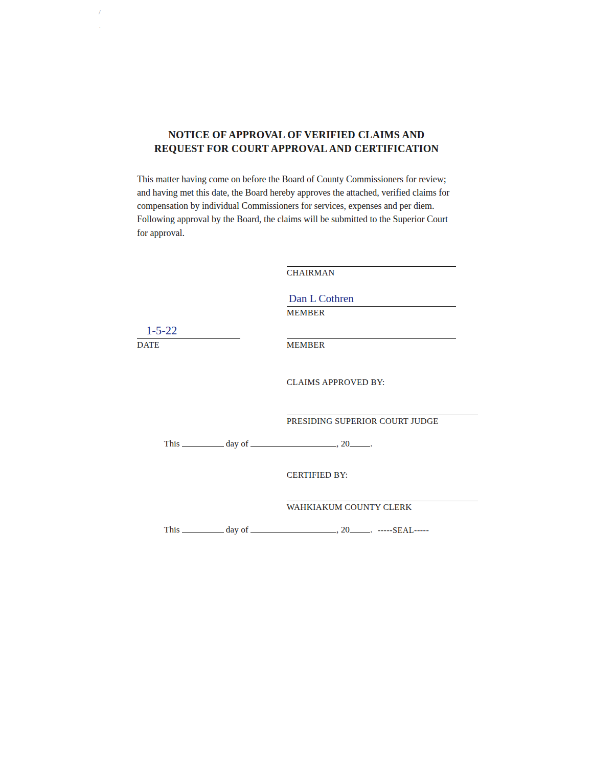/ ·
NOTICE OF APPROVAL OF VERIFIED CLAIMS AND REQUEST FOR COURT APPROVAL AND CERTIFICATION
This matter having come on before the Board of County Commissioners for review; and having met this date, the Board hereby approves the attached, verified claims for compensation by individual Commissioners for services, expenses and per diem. Following approval by the Board, the claims will be submitted to the Superior Court for approval.
CHAIRMAN
Dan L Cothren
MEMBER
1-5-22
DATE
MEMBER
CLAIMS APPROVED BY:
PRESIDING SUPERIOR COURT JUDGE
This day of , 20 .
CERTIFIED BY:
WAHKIAKUM COUNTY CLERK
This day of , 20 .
-----SEAL-----